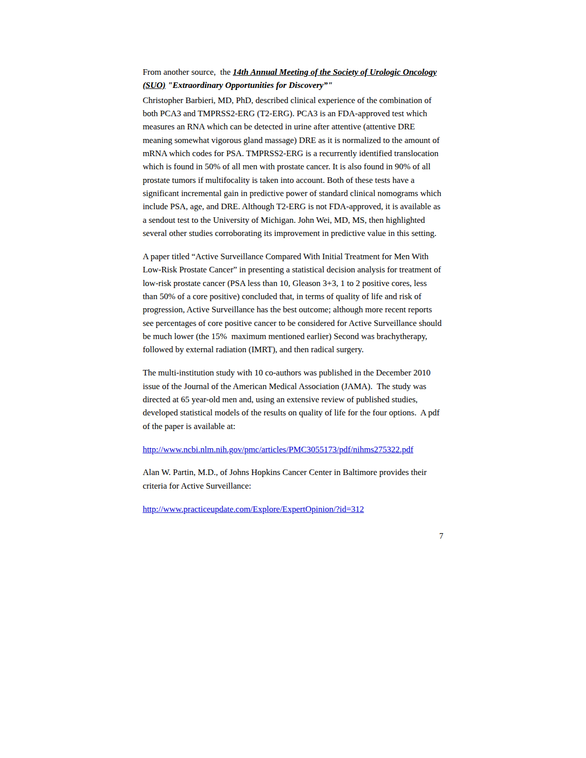From another source, the 14th Annual Meeting of the Society of Urologic Oncology (SUO) "Extraordinary Opportunities for Discovery”"
Christopher Barbieri, MD, PhD, described clinical experience of the combination of both PCA3 and TMPRSS2-ERG (T2-ERG). PCA3 is an FDA-approved test which measures an RNA which can be detected in urine after attentive (attentive DRE meaning somewhat vigorous gland massage) DRE as it is normalized to the amount of mRNA which codes for PSA. TMPRSS2-ERG is a recurrently identified translocation which is found in 50% of all men with prostate cancer. It is also found in 90% of all prostate tumors if multifocality is taken into account. Both of these tests have a significant incremental gain in predictive power of standard clinical nomograms which include PSA, age, and DRE. Although T2-ERG is not FDA-approved, it is available as a sendout test to the University of Michigan. John Wei, MD, MS, then highlighted several other studies corroborating its improvement in predictive value in this setting.
A paper titled “Active Surveillance Compared With Initial Treatment for Men With Low-Risk Prostate Cancer” in presenting a statistical decision analysis for treatment of low-risk prostate cancer (PSA less than 10, Gleason 3+3, 1 to 2 positive cores, less than 50% of a core positive) concluded that, in terms of quality of life and risk of progression, Active Surveillance has the best outcome; although more recent reports see percentages of core positive cancer to be considered for Active Surveillance should be much lower (the 15% maximum mentioned earlier) Second was brachytherapy, followed by external radiation (IMRT), and then radical surgery.
The multi-institution study with 10 co-authors was published in the December 2010 issue of the Journal of the American Medical Association (JAMA). The study was directed at 65 year-old men and, using an extensive review of published studies, developed statistical models of the results on quality of life for the four options. A pdf of the paper is available at:
http://www.ncbi.nlm.nih.gov/pmc/articles/PMC3055173/pdf/nihms275322.pdf
Alan W. Partin, M.D., of Johns Hopkins Cancer Center in Baltimore provides their criteria for Active Surveillance:
http://www.practiceupdate.com/Explore/ExpertOpinion/?id=312
7